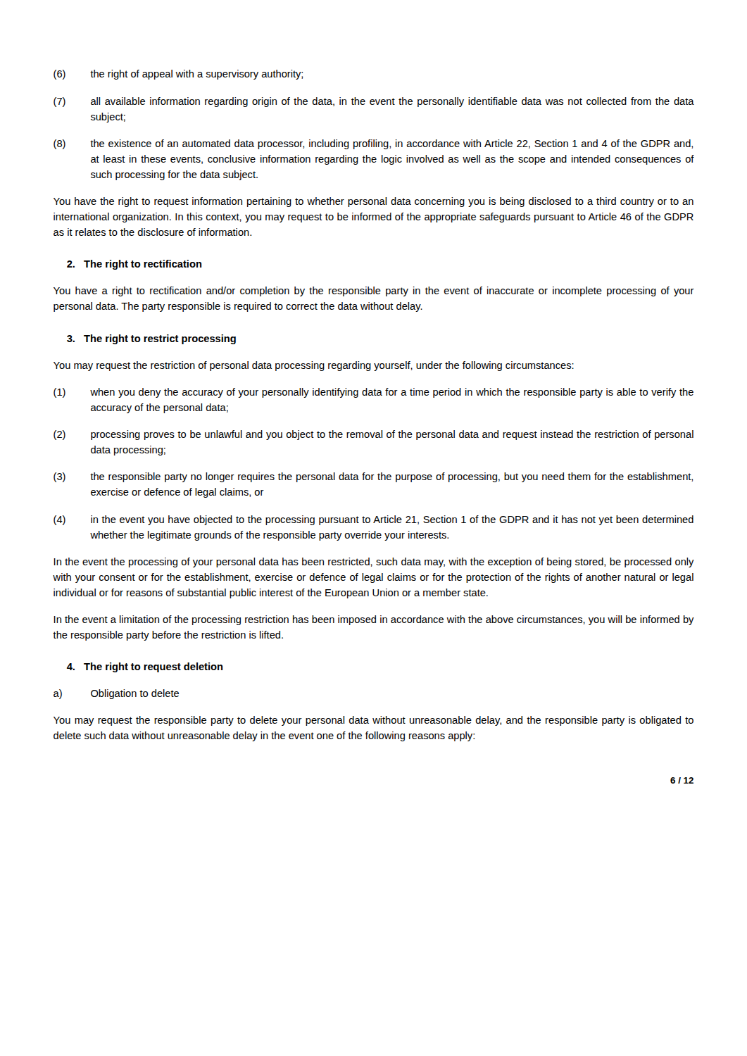(6)
the right of appeal with a supervisory authority;
(7)
all available information regarding origin of the data, in the event the personally identifiable data was not collected from the data subject;
(8)
the existence of an automated data processor, including profiling, in accordance with Article 22, Section 1 and 4 of the GDPR and, at least in these events, conclusive information regarding the logic involved as well as the scope and intended consequences of such processing for the data subject.
You have the right to request information pertaining to whether personal data concerning you is being disclosed to a third country or to an international organization. In this context, you may request to be informed of the appropriate safeguards pursuant to Article 46 of the GDPR as it relates to the disclosure of information.
2. The right to rectification
You have a right to rectification and/or completion by the responsible party in the event of inaccurate or incomplete processing of your personal data. The party responsible is required to correct the data without delay.
3. The right to restrict processing
You may request the restriction of personal data processing regarding yourself, under the following circumstances:
(1)
when you deny the accuracy of your personally identifying data for a time period in which the responsible party is able to verify the accuracy of the personal data;
(2)
processing proves to be unlawful and you object to the removal of the personal data and request instead the restriction of personal data processing;
(3)
the responsible party no longer requires the personal data for the purpose of processing, but you need them for the establishment, exercise or defence of legal claims, or
(4)
in the event you have objected to the processing pursuant to Article 21, Section 1 of the GDPR and it has not yet been determined whether the legitimate grounds of the responsible party override your interests.
In the event the processing of your personal data has been restricted, such data may, with the exception of being stored, be processed only with your consent or for the establishment, exercise or defence of legal claims or for the protection of the rights of another natural or legal individual or for reasons of substantial public interest of the European Union or a member state.
In the event a limitation of the processing restriction has been imposed in accordance with the above circumstances, you will be informed by the responsible party before the restriction is lifted.
4. The right to request deletion
a)
Obligation to delete
You may request the responsible party to delete your personal data without unreasonable delay, and the responsible party is obligated to delete such data without unreasonable delay in the event one of the following reasons apply:
6 / 12